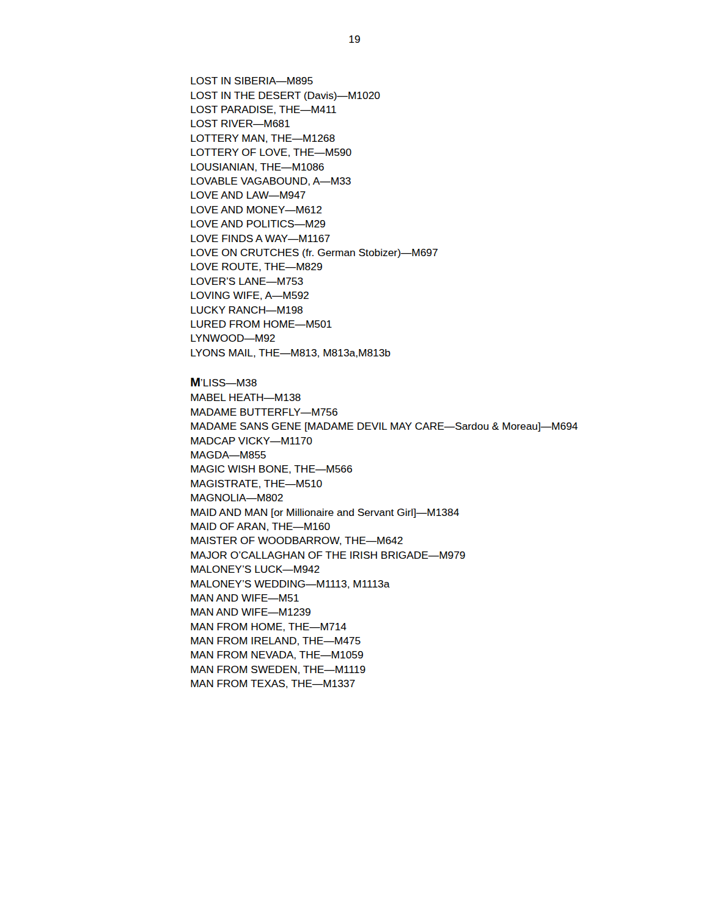19
LOST IN SIBERIA—M895
LOST IN THE DESERT (Davis)—M1020
LOST PARADISE, THE—M411
LOST RIVER—M681
LOTTERY MAN, THE—M1268
LOTTERY OF LOVE, THE—M590
LOUSIANIAN, THE—M1086
LOVABLE VAGABOUND, A—M33
LOVE AND LAW—M947
LOVE AND MONEY—M612
LOVE AND POLITICS—M29
LOVE FINDS A WAY—M1167
LOVE ON CRUTCHES (fr. German Stobizer)—M697
LOVE ROUTE, THE—M829
LOVER’S LANE—M753
LOVING WIFE, A—M592
LUCKY RANCH—M198
LURED FROM HOME—M501
LYNWOOD—M92
LYONS MAIL, THE—M813, M813a,M813b
M’LISS—M38
MABEL HEATH—M138
MADAME BUTTERFLY—M756
MADAME SANS GENE [MADAME DEVIL MAY CARE—Sardou & Moreau]—M694
MADCAP VICKY—M1170
MAGDA—M855
MAGIC WISH BONE, THE—M566
MAGISTRATE, THE—M510
MAGNOLIA—M802
MAID AND MAN [or Millionaire and Servant Girl]—M1384
MAID OF ARAN, THE—M160
MAISTER OF WOODBARROW, THE—M642
MAJOR O’CALLAGHAN OF THE IRISH BRIGADE—M979
MALONEY’S LUCK—M942
MALONEY’S WEDDING—M1113, M1113a
MAN AND WIFE—M51
MAN AND WIFE—M1239
MAN FROM HOME, THE—M714
MAN FROM IRELAND, THE—M475
MAN FROM NEVADA, THE—M1059
MAN FROM SWEDEN, THE—M1119
MAN FROM TEXAS, THE—M1337